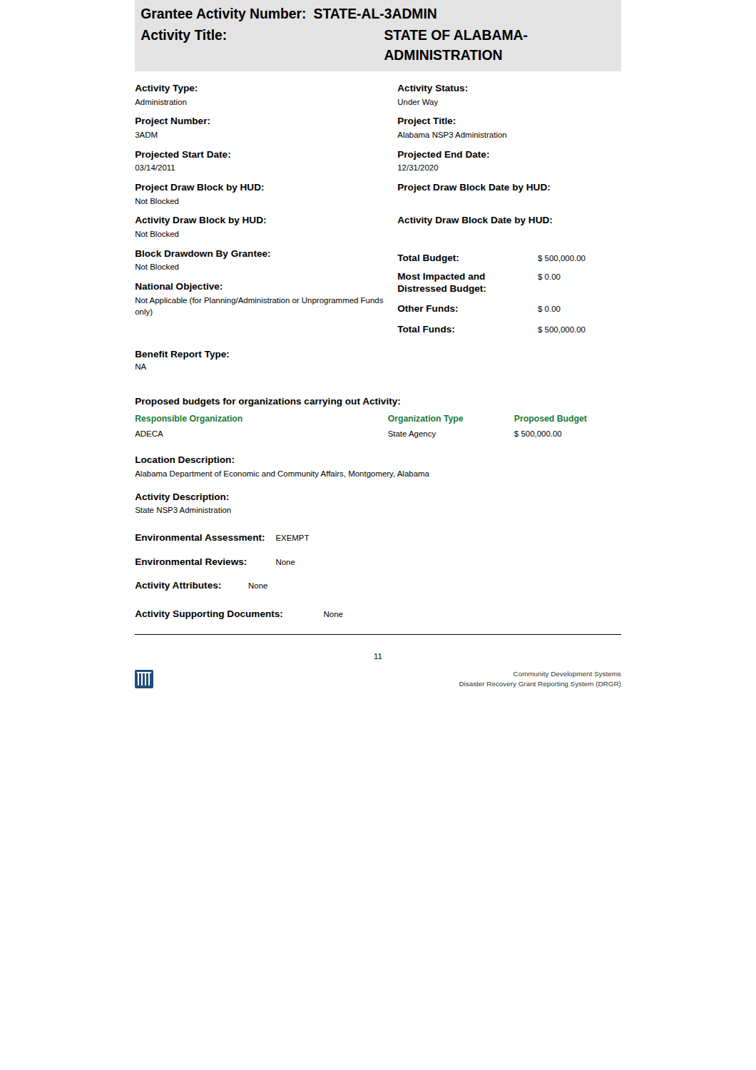Grantee Activity Number: STATE-AL-3ADMIN
Activity Title: STATE OF ALABAMA-ADMINISTRATION
Activity Type:
Administration
Project Number:
3ADM
Projected Start Date:
03/14/2011
Project Draw Block by HUD:
Not Blocked
Activity Draw Block by HUD:
Not Blocked
Block Drawdown By Grantee:
Not Blocked
National Objective:
Not Applicable (for Planning/Administration or Unprogrammed Funds only)
Activity Status:
Under Way
Project Title:
Alabama NSP3 Administration
Projected End Date:
12/31/2020
Project Draw Block Date by HUD:
Activity Draw Block Date by HUD:
Total Budget:
$ 500,000.00
Most Impacted and
Distressed Budget:
$ 0.00
Other Funds:
$ 0.00
Total Funds:
$ 500,000.00
Benefit Report Type:
NA
Proposed budgets for organizations carrying out Activity:
| Responsible Organization | Organization Type | Proposed Budget |
| --- | --- | --- |
| ADECA | State Agency | $ 500,000.00 |
Location Description:
Alabama Department of Economic and Community Affairs, Montgomery, Alabama
Activity Description:
State NSP3 Administration
Environmental Assessment: EXEMPT
Environmental Reviews: None
Activity Attributes: None
Activity Supporting Documents: None
11
Community Development Systems
Disaster Recovery Grant Reporting System (DRGR)